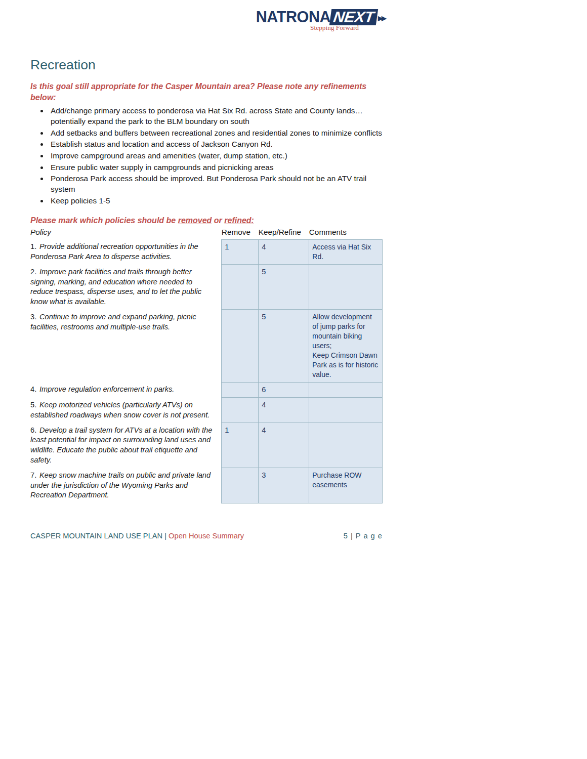NATRONANEXT▸▸
Stepping Forward
Recreation
Is this goal still appropriate for the Casper Mountain area? Please note any refinements below:
Add/change primary access to ponderosa via Hat Six Rd. across State and County lands… potentially expand the park to the BLM boundary on south
Add setbacks and buffers between recreational zones and residential zones to minimize conflicts
Establish status and location and access of Jackson Canyon Rd.
Improve campground areas and amenities (water, dump station, etc.)
Ensure public water supply in campgrounds and picnicking areas
Ponderosa Park access should be improved. But Ponderosa Park should not be an ATV trail system
Keep policies 1-5
Please mark which policies should be removed or refined:
| Policy | Remove | Keep/Refine | Comments |
| --- | --- | --- | --- |
| 1. Provide additional recreation opportunities in the Ponderosa Park Area to disperse activities. | 1 | 4 | Access via Hat Six Rd. |
| 2. Improve park facilities and trails through better signing, marking, and education where needed to reduce trespass, disperse uses, and to let the public know what is available. | | 5 | |
| 3. Continue to improve and expand parking, picnic facilities, restrooms and multiple-use trails. | | 5 | Allow development of jump parks for mountain biking users; Keep Crimson Dawn Park as is for historic value. |
| 4. Improve regulation enforcement in parks. | | 6 | |
| 5. Keep motorized vehicles (particularly ATVs) on established roadways when snow cover is not present. | | 4 | |
| 6. Develop a trail system for ATVs at a location with the least potential for impact on surrounding land uses and wildlife. Educate the public about trail etiquette and safety. | 1 | 4 | |
| 7. Keep snow machine trails on public and private land under the jurisdiction of the Wyoming Parks and Recreation Department. | | 3 | Purchase ROW easements |
CASPER MOUNTAIN LAND USE PLAN | Open House Summary
5 | P a g e